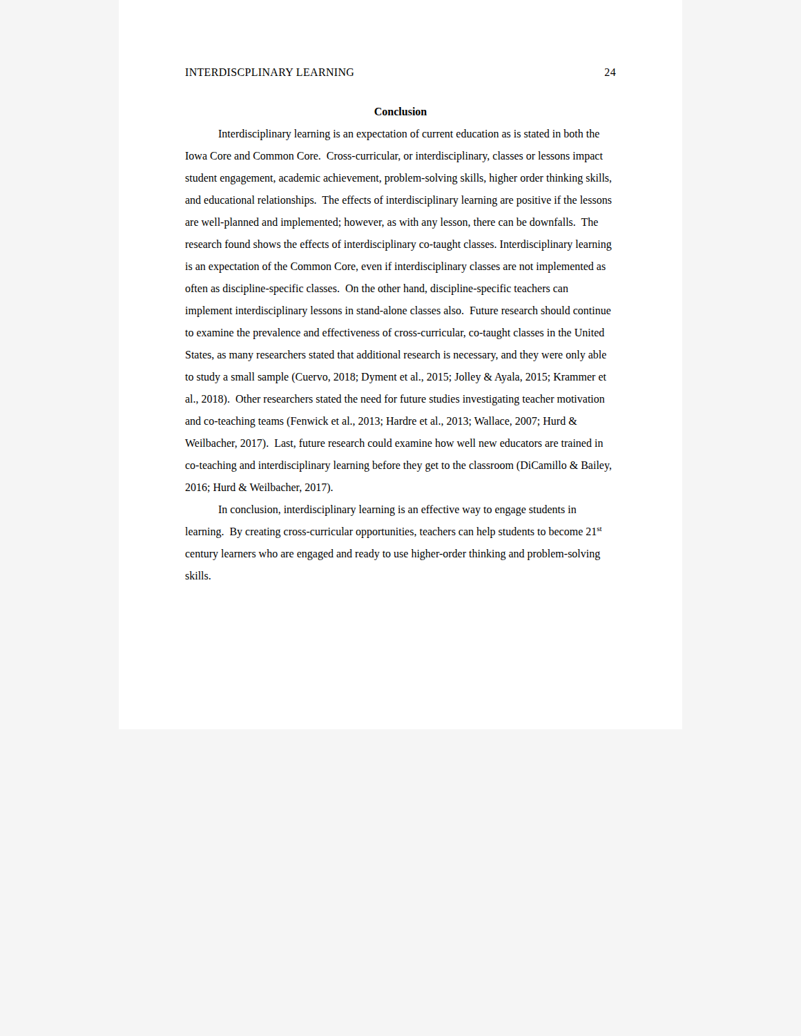Interdiscplinary Learning 24
Conclusion
Interdisciplinary learning is an expectation of current education as is stated in both the Iowa Core and Common Core. Cross-curricular, or interdisciplinary, classes or lessons impact student engagement, academic achievement, problem-solving skills, higher order thinking skills, and educational relationships. The effects of interdisciplinary learning are positive if the lessons are well-planned and implemented; however, as with any lesson, there can be downfalls. The research found shows the effects of interdisciplinary co-taught classes. Interdisciplinary learning is an expectation of the Common Core, even if interdisciplinary classes are not implemented as often as discipline-specific classes. On the other hand, discipline-specific teachers can implement interdisciplinary lessons in stand-alone classes also. Future research should continue to examine the prevalence and effectiveness of cross-curricular, co-taught classes in the United States, as many researchers stated that additional research is necessary, and they were only able to study a small sample (Cuervo, 2018; Dyment et al., 2015; Jolley & Ayala, 2015; Krammer et al., 2018). Other researchers stated the need for future studies investigating teacher motivation and co-teaching teams (Fenwick et al., 2013; Hardre et al., 2013; Wallace, 2007; Hurd & Weilbacher, 2017). Last, future research could examine how well new educators are trained in co-teaching and interdisciplinary learning before they get to the classroom (DiCamillo & Bailey, 2016; Hurd & Weilbacher, 2017).
In conclusion, interdisciplinary learning is an effective way to engage students in learning. By creating cross-curricular opportunities, teachers can help students to become 21st century learners who are engaged and ready to use higher-order thinking and problem-solving skills.